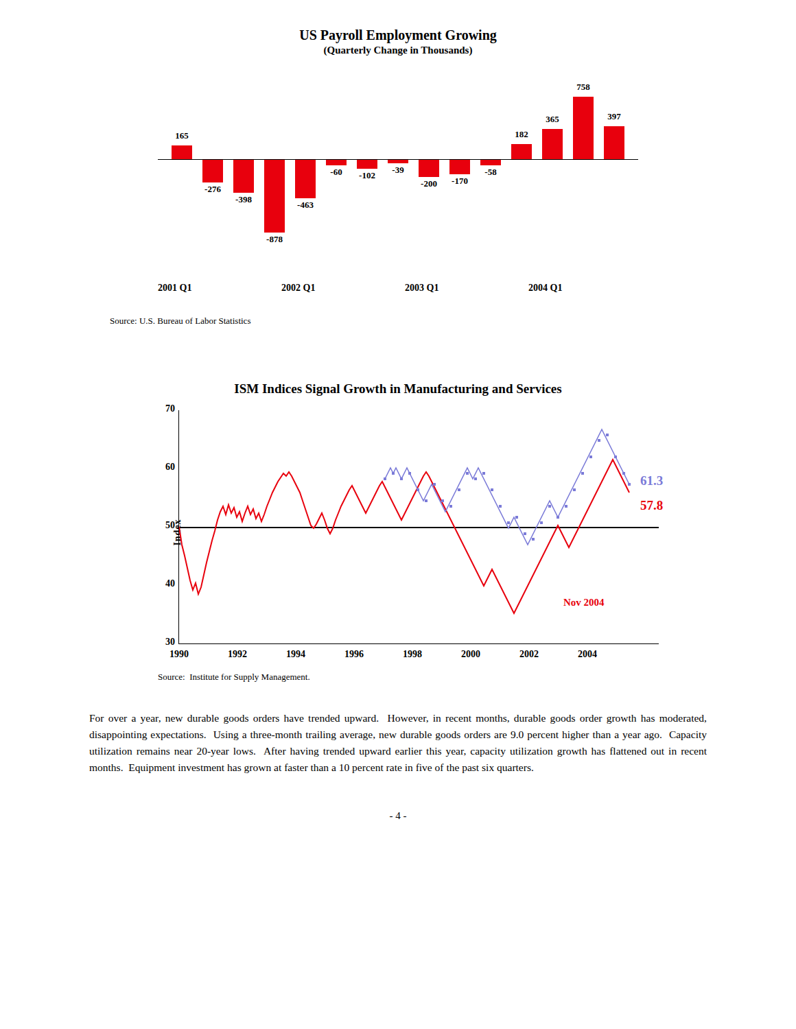US Payroll Employment Growing
(Quarterly Change in Thousands)
165
-276
-398
-878
-463
-60
-102
-39
-200
-170
-58
182
365
758
397
2001 Q1 2002 Q1 2003 Q1 2004 Q1
Source: U.S. Bureau of Labor Statistics
ISM Indices Signal Growth in Manufacturing and Services
Index
70
60
50
40
30
1990
1992
1994
1996
1998
2000
2002
2004
61.3
57.8
Nov 2004
Source: Institute for Supply Management.
For over a year, new durable goods orders have trended upward. However, in recent months, durable goods order growth has moderated, disappointing expectations. Using a three-month trailing average, new durable goods orders are 9.0 percent higher than a year ago. Capacity utilization remains near 20-year lows. After having trended upward earlier this year, capacity utilization growth has flattened out in recent months. Equipment investment has grown at faster than a 10 percent rate in five of the past six quarters.
- 4 -